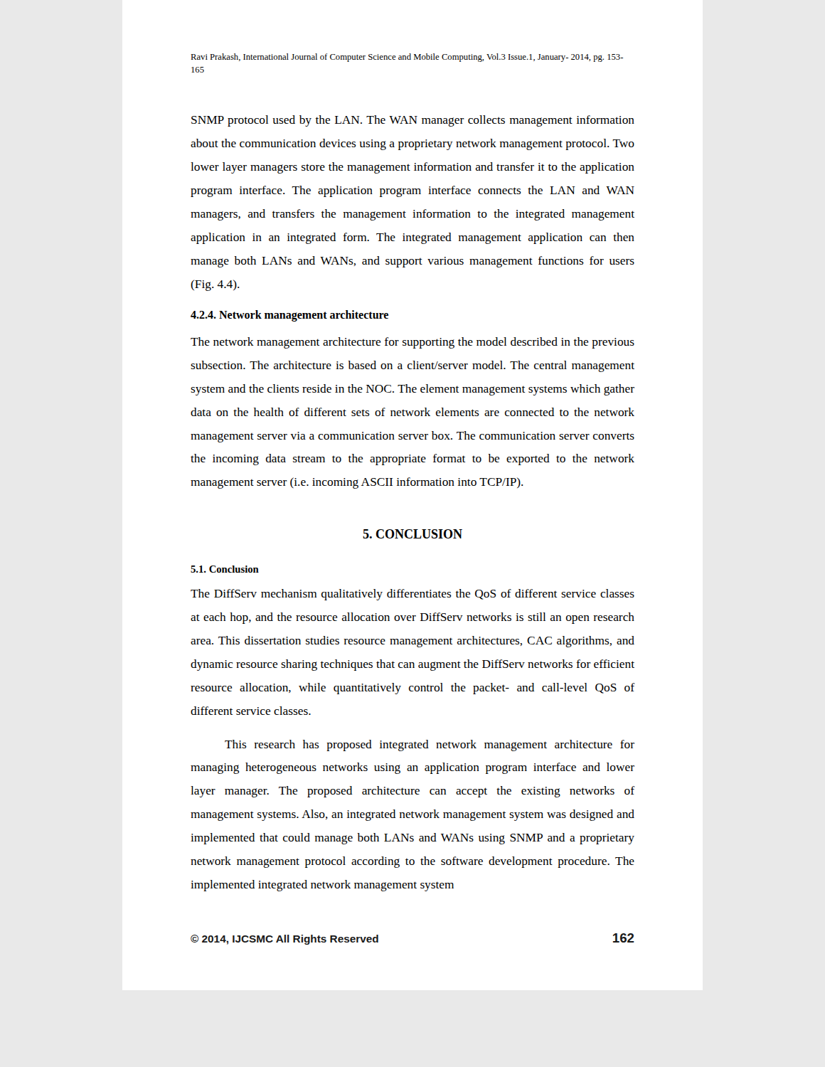Ravi Prakash, International Journal of Computer Science and Mobile Computing, Vol.3 Issue.1, January- 2014, pg. 153-165
SNMP protocol used by the LAN. The WAN manager collects management information about the communication devices using a proprietary network management protocol. Two lower layer managers store the management information and transfer it to the application program interface. The application program interface connects the LAN and WAN managers, and transfers the management information to the integrated management application in an integrated form. The integrated management application can then manage both LANs and WANs, and support various management functions for users (Fig. 4.4).
4.2.4. Network management architecture
The network management architecture for supporting the model described in the previous subsection. The architecture is based on a client/server model. The central management system and the clients reside in the NOC. The element management systems which gather data on the health of different sets of network elements are connected to the network management server via a communication server box. The communication server converts the incoming data stream to the appropriate format to be exported to the network management server (i.e. incoming ASCII information into TCP/IP).
5. CONCLUSION
5.1. Conclusion
The DiffServ mechanism qualitatively differentiates the QoS of different service classes at each hop, and the resource allocation over DiffServ networks is still an open research area. This dissertation studies resource management architectures, CAC algorithms, and dynamic resource sharing techniques that can augment the DiffServ networks for efficient resource allocation, while quantitatively control the packet- and call-level QoS of different service classes.
This research has proposed integrated network management architecture for managing heterogeneous networks using an application program interface and lower layer manager. The proposed architecture can accept the existing networks of management systems. Also, an integrated network management system was designed and implemented that could manage both LANs and WANs using SNMP and a proprietary network management protocol according to the software development procedure. The implemented integrated network management system
© 2014, IJCSMC All Rights Reserved 162